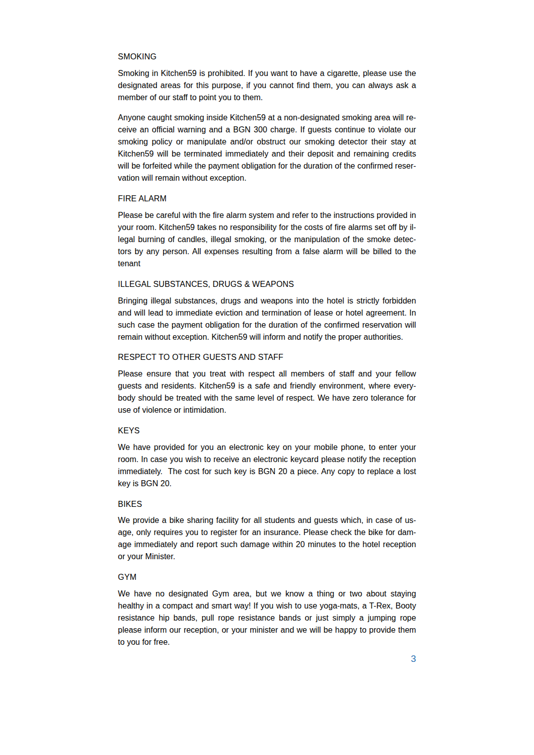SMOKING
Smoking in Kitchen59 is prohibited. If you want to have a cigarette, please use the designated areas for this purpose, if you cannot find them, you can always ask a member of our staff to point you to them.
Anyone caught smoking inside Kitchen59 at a non-designated smoking area will receive an official warning and a BGN 300 charge. If guests continue to violate our smoking policy or manipulate and/or obstruct our smoking detector their stay at Kitchen59 will be terminated immediately and their deposit and remaining credits will be forfeited while the payment obligation for the duration of the confirmed reservation will remain without exception.
FIRE ALARM
Please be careful with the fire alarm system and refer to the instructions provided in your room. Kitchen59 takes no responsibility for the costs of fire alarms set off by illegal burning of candles, illegal smoking, or the manipulation of the smoke detectors by any person. All expenses resulting from a false alarm will be billed to the tenant
ILLEGAL SUBSTANCES, DRUGS & WEAPONS
Bringing illegal substances, drugs and weapons into the hotel is strictly forbidden and will lead to immediate eviction and termination of lease or hotel agreement. In such case the payment obligation for the duration of the confirmed reservation will remain without exception. Kitchen59 will inform and notify the proper authorities.
RESPECT TO OTHER GUESTS AND STAFF
Please ensure that you treat with respect all members of staff and your fellow guests and residents. Kitchen59 is a safe and friendly environment, where everybody should be treated with the same level of respect. We have zero tolerance for use of violence or intimidation.
KEYS
We have provided for you an electronic key on your mobile phone, to enter your room. In case you wish to receive an electronic keycard please notify the reception immediately. The cost for such key is BGN 20 a piece. Any copy to replace a lost key is BGN 20.
BIKES
We provide a bike sharing facility for all students and guests which, in case of usage, only requires you to register for an insurance. Please check the bike for damage immediately and report such damage within 20 minutes to the hotel reception or your Minister.
GYM
We have no designated Gym area, but we know a thing or two about staying healthy in a compact and smart way! If you wish to use yoga-mats, a T-Rex, Booty resistance hip bands, pull rope resistance bands or just simply a jumping rope please inform our reception, or your minister and we will be happy to provide them to you for free.
3